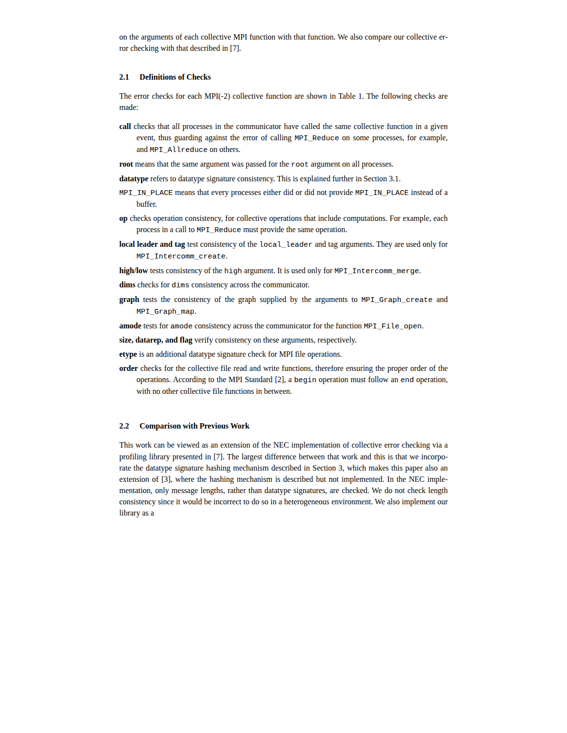on the arguments of each collective MPI function with that function. We also compare our collective error checking with that described in [7].
2.1 Definitions of Checks
The error checks for each MPI(-2) collective function are shown in Table 1. The following checks are made:
call checks that all processes in the communicator have called the same collective function in a given event, thus guarding against the error of calling MPI_Reduce on some processes, for example, and MPI_Allreduce on others.
root means that the same argument was passed for the root argument on all processes.
datatype refers to datatype signature consistency. This is explained further in Section 3.1.
MPI_IN_PLACE means that every processes either did or did not provide MPI_IN_PLACE instead of a buffer.
op checks operation consistency, for collective operations that include computations. For example, each process in a call to MPI_Reduce must provide the same operation.
local leader and tag test consistency of the local_leader and tag arguments. They are used only for MPI_Intercomm_create.
high/low tests consistency of the high argument. It is used only for MPI_Intercomm_merge.
dims checks for dims consistency across the communicator.
graph tests the consistency of the graph supplied by the arguments to MPI_Graph_create and MPI_Graph_map.
amode tests for amode consistency across the communicator for the function MPI_File_open.
size, datarep, and flag verify consistency on these arguments, respectively.
etype is an additional datatype signature check for MPI file operations.
order checks for the collective file read and write functions, therefore ensuring the proper order of the operations. According to the MPI Standard [2], a begin operation must follow an end operation, with no other collective file functions in between.
2.2 Comparison with Previous Work
This work can be viewed as an extension of the NEC implementation of collective error checking via a profiling library presented in [7]. The largest difference between that work and this is that we incorporate the datatype signature hashing mechanism described in Section 3, which makes this paper also an extension of [3], where the hashing mechanism is described but not implemented. In the NEC implementation, only message lengths, rather than datatype signatures, are checked. We do not check length consistency since it would be incorrect to do so in a heterogeneous environment. We also implement our library as a